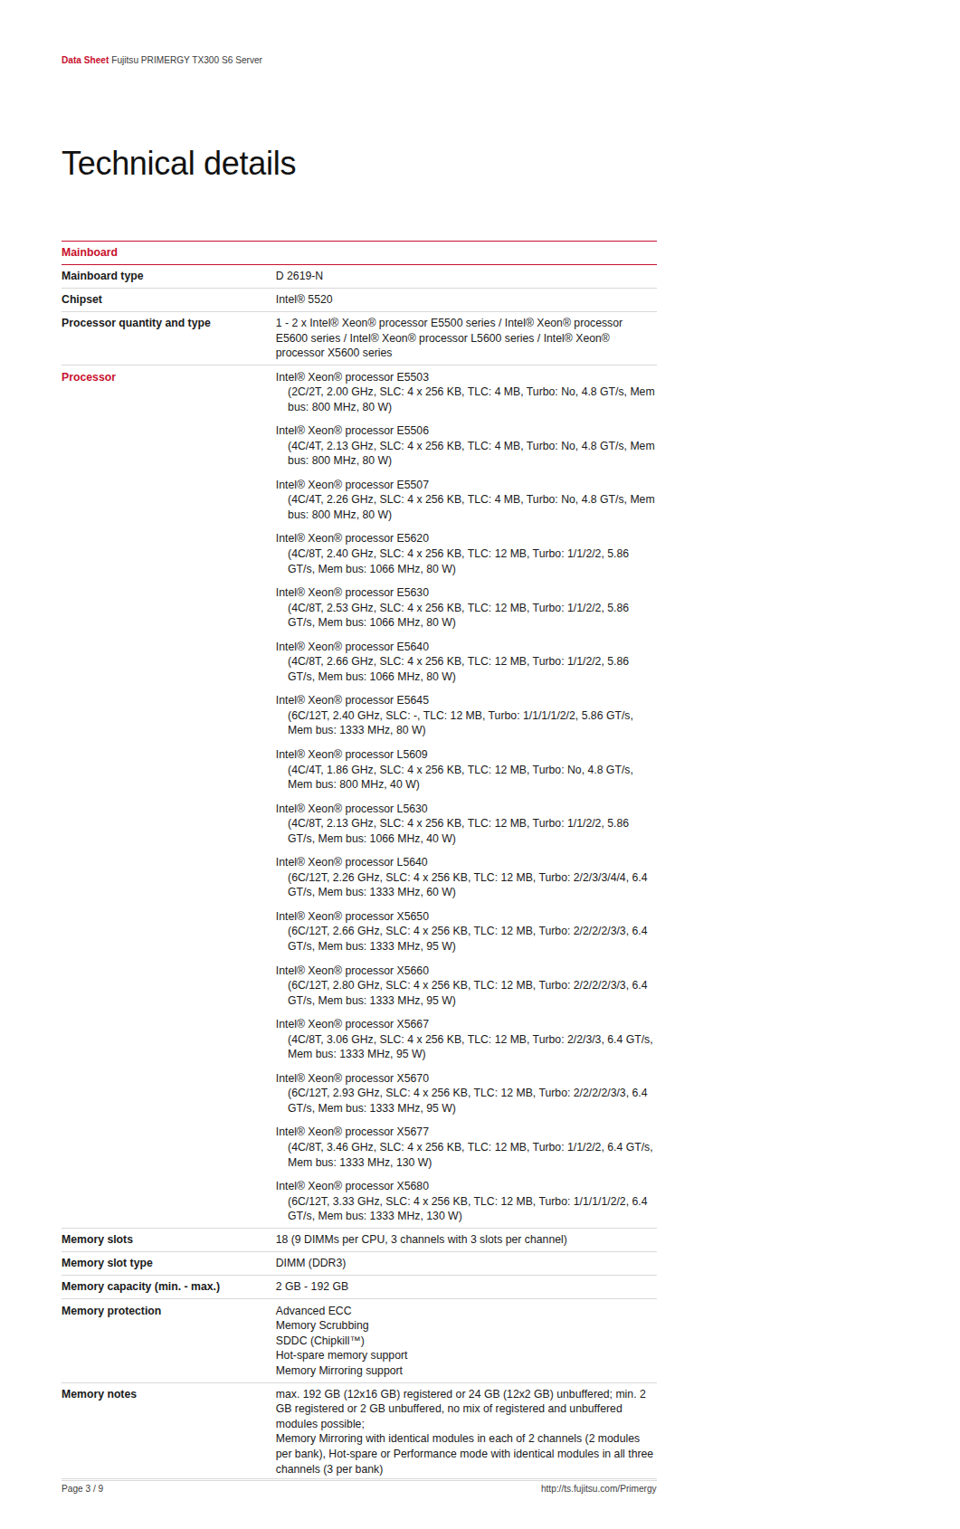Data Sheet Fujitsu PRIMERGY TX300 S6 Server
Technical details
| Mainboard |
| Mainboard type | D 2619-N |
| Chipset | Intel® 5520 |
| Processor quantity and type | 1 - 2 x Intel® Xeon® processor E5500 series / Intel® Xeon® processor E5600 series / Intel® Xeon® processor L5600 series / Intel® Xeon® processor X5600 series |
| Processor | Intel® Xeon® processor E5503 (2C/2T, 2.00 GHz, SLC: 4 x 256 KB, TLC: 4 MB, Turbo: No, 4.8 GT/s, Mem bus: 800 MHz, 80 W) Intel® Xeon® processor E5506 (4C/4T, 2.13 GHz, SLC: 4 x 256 KB, TLC: 4 MB, Turbo: No, 4.8 GT/s, Mem bus: 800 MHz, 80 W) Intel® Xeon® processor E5507 (4C/4T, 2.26 GHz, SLC: 4 x 256 KB, TLC: 4 MB, Turbo: No, 4.8 GT/s, Mem bus: 800 MHz, 80 W) Intel® Xeon® processor E5620 (4C/8T, 2.40 GHz, SLC: 4 x 256 KB, TLC: 12 MB, Turbo: 1/1/2/2, 5.86 GT/s, Mem bus: 1066 MHz, 80 W) Intel® Xeon® processor E5630 (4C/8T, 2.53 GHz, SLC: 4 x 256 KB, TLC: 12 MB, Turbo: 1/1/2/2, 5.86 GT/s, Mem bus: 1066 MHz, 80 W) Intel® Xeon® processor E5640 (4C/8T, 2.66 GHz, SLC: 4 x 256 KB, TLC: 12 MB, Turbo: 1/1/2/2, 5.86 GT/s, Mem bus: 1066 MHz, 80 W) Intel® Xeon® processor E5645 (6C/12T, 2.40 GHz, SLC: -, TLC: 12 MB, Turbo: 1/1/1/1/2/2, 5.86 GT/s, Mem bus: 1333 MHz, 80 W) Intel® Xeon® processor L5609 (4C/4T, 1.86 GHz, SLC: 4 x 256 KB, TLC: 12 MB, Turbo: No, 4.8 GT/s, Mem bus: 800 MHz, 40 W) Intel® Xeon® processor L5630 (4C/8T, 2.13 GHz, SLC: 4 x 256 KB, TLC: 12 MB, Turbo: 1/1/2/2, 5.86 GT/s, Mem bus: 1066 MHz, 40 W) Intel® Xeon® processor L5640 (6C/12T, 2.26 GHz, SLC: 4 x 256 KB, TLC: 12 MB, Turbo: 2/2/3/3/4/4, 6.4 GT/s, Mem bus: 1333 MHz, 60 W) Intel® Xeon® processor X5650 (6C/12T, 2.66 GHz, SLC: 4 x 256 KB, TLC: 12 MB, Turbo: 2/2/2/2/3/3, 6.4 GT/s, Mem bus: 1333 MHz, 95 W) Intel® Xeon® processor X5660 (6C/12T, 2.80 GHz, SLC: 4 x 256 KB, TLC: 12 MB, Turbo: 2/2/2/2/3/3, 6.4 GT/s, Mem bus: 1333 MHz, 95 W) Intel® Xeon® processor X5667 (4C/8T, 3.06 GHz, SLC: 4 x 256 KB, TLC: 12 MB, Turbo: 2/2/3/3, 6.4 GT/s, Mem bus: 1333 MHz, 95 W) Intel® Xeon® processor X5670 (6C/12T, 2.93 GHz, SLC: 4 x 256 KB, TLC: 12 MB, Turbo: 2/2/2/2/3/3, 6.4 GT/s, Mem bus: 1333 MHz, 95 W) Intel® Xeon® processor X5677 (4C/8T, 3.46 GHz, SLC: 4 x 256 KB, TLC: 12 MB, Turbo: 1/1/2/2, 6.4 GT/s, Mem bus: 1333 MHz, 130 W) Intel® Xeon® processor X5680 (6C/12T, 3.33 GHz, SLC: 4 x 256 KB, TLC: 12 MB, Turbo: 1/1/1/1/2/2, 6.4 GT/s, Mem bus: 1333 MHz, 130 W) |
| Memory slots | 18 (9 DIMMs per CPU, 3 channels with 3 slots per channel) |
| Memory slot type | DIMM (DDR3) |
| Memory capacity (min. - max.) | 2 GB - 192 GB |
| Memory protection | Advanced ECC Memory Scrubbing SDDC (Chipkill™) Hot-spare memory support Memory Mirroring support |
| Memory notes | max. 192 GB (12x16 GB) registered or 24 GB (12x2 GB) unbuffered; min. 2 GB registered or 2 GB unbuffered, no mix of registered and unbuffered modules possible; Memory Mirroring with identical modules in each of 2 channels (2 modules per bank), Hot-spare or Performance mode with identical modules in all three channels (3 per bank) |
Page 3 / 9 http://ts.fujitsu.com/Primergy